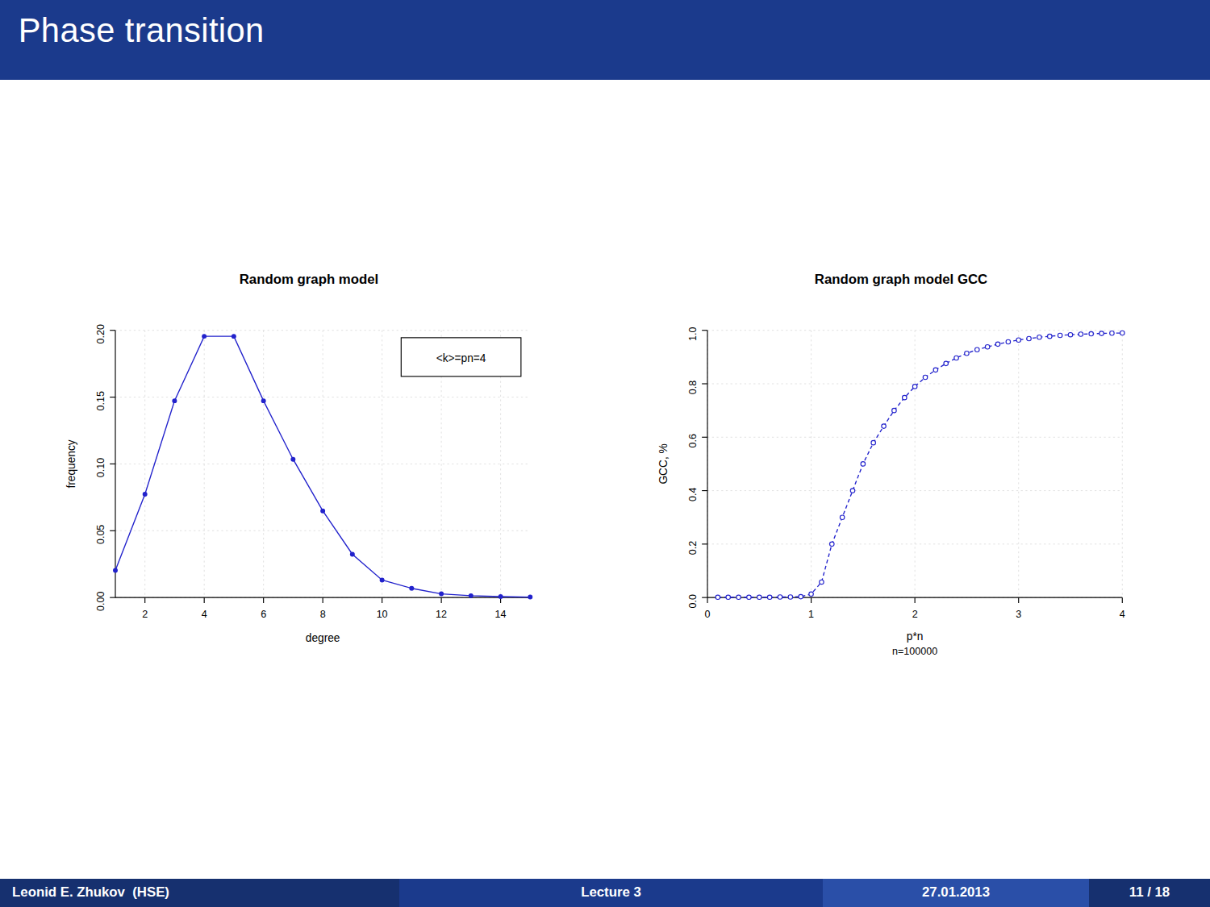Phase transition
Random graph model
0.00 0.05 0.10 0.15 0.20 frequency 2 4 6 8 10 12 14 degree <k>=pn=4
Random graph model GCC
0.0 0.2 0.4 0.6 0.8 1.0 GCC, % 0 1 2 3 4 p*n n=100000
Leonid E. Zhukov (HSE)
Lecture 3
27.01.2013
11 / 18